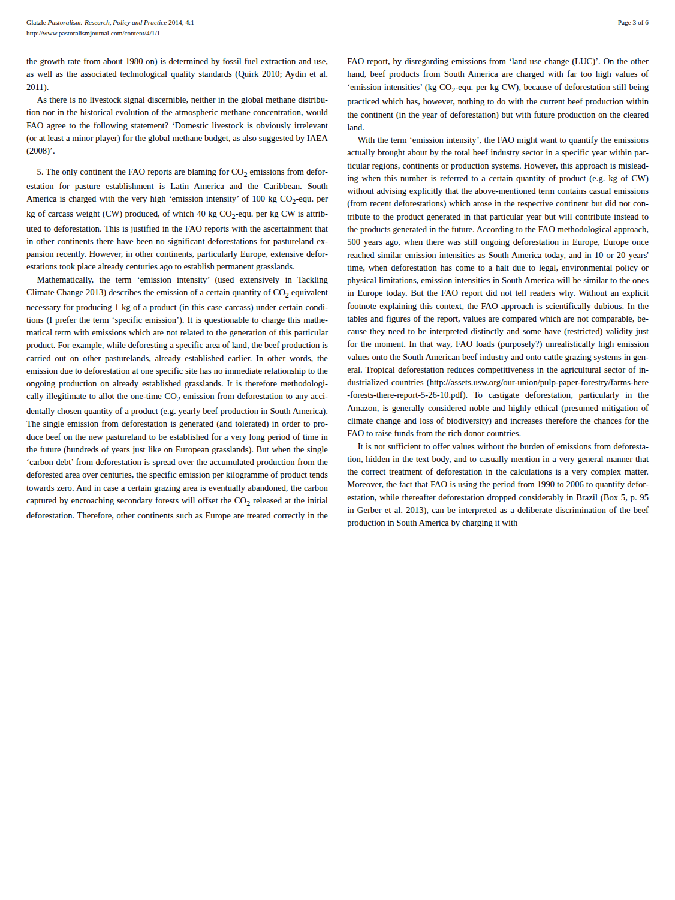Glatzle Pastoralism: Research, Policy and Practice 2014, 4:1 http://www.pastoralismjournal.com/content/4/1/1
Page 3 of 6
the growth rate from about 1980 on) is determined by fossil fuel extraction and use, as well as the associated technological quality standards (Quirk 2010; Aydin et al. 2011).
As there is no livestock signal discernible, neither in the global methane distribution nor in the historical evolution of the atmospheric methane concentration, would FAO agree to the following statement? ‘Domestic livestock is obviously irrelevant (or at least a minor player) for the global methane budget, as also suggested by IAEA (2008)’.
5. The only continent the FAO reports are blaming for CO2 emissions from deforestation for pasture establishment is Latin America and the Caribbean. South America is charged with the very high ‘emission intensity’ of 100 kg CO2-equ. per kg of carcass weight (CW) produced, of which 40 kg CO2-equ. per kg CW is attributed to deforestation. This is justified in the FAO reports with the ascertainment that in other continents there have been no significant deforestations for pastureland expansion recently. However, in other continents, particularly Europe, extensive deforestations took place already centuries ago to establish permanent grasslands.
Mathematically, the term ‘emission intensity’ (used extensively in Tackling Climate Change 2013) describes the emission of a certain quantity of CO2 equivalent necessary for producing 1 kg of a product (in this case carcass) under certain conditions (I prefer the term ‘specific emission’). It is questionable to charge this mathematical term with emissions which are not related to the generation of this particular product. For example, while deforesting a specific area of land, the beef production is carried out on other pasturelands, already established earlier. In other words, the emission due to deforestation at one specific site has no immediate relationship to the ongoing production on already established grasslands. It is therefore methodologically illegitimate to allot the one-time CO2 emission from deforestation to any accidentally chosen quantity of a product (e.g. yearly beef production in South America). The single emission from deforestation is generated (and tolerated) in order to produce beef on the new pastureland to be established for a very long period of time in the future (hundreds of years just like on European grasslands). But when the single ‘carbon debt’ from deforestation is spread over the accumulated production from the deforested area over centuries, the specific emission per kilogramme of product tends towards zero. And in case a certain grazing area is eventually abandoned, the carbon captured by encroaching secondary forests will offset the CO2 released at the initial deforestation. Therefore, other continents such as Europe are treated correctly in the FAO report, by disregarding emissions from ‘land use change (LUC)’. On the other hand, beef products from South America are charged with far too high values of ‘emission intensities’ (kg CO2-equ. per kg CW), because of deforestation still being practiced which has, however, nothing to do with the current beef production within the continent (in the year of deforestation) but with future production on the cleared land.
With the term ‘emission intensity’, the FAO might want to quantify the emissions actually brought about by the total beef industry sector in a specific year within particular regions, continents or production systems. However, this approach is misleading when this number is referred to a certain quantity of product (e.g. kg of CW) without advising explicitly that the above-mentioned term contains casual emissions (from recent deforestations) which arose in the respective continent but did not contribute to the product generated in that particular year but will contribute instead to the products generated in the future. According to the FAO methodological approach, 500 years ago, when there was still ongoing deforestation in Europe, Europe once reached similar emission intensities as South America today, and in 10 or 20 years' time, when deforestation has come to a halt due to legal, environmental policy or physical limitations, emission intensities in South America will be similar to the ones in Europe today. But the FAO report did not tell readers why. Without an explicit footnote explaining this context, the FAO approach is scientifically dubious. In the tables and figures of the report, values are compared which are not comparable, because they need to be interpreted distinctly and some have (restricted) validity just for the moment. In that way, FAO loads (purposely?) unrealistically high emission values onto the South American beef industry and onto cattle grazing systems in general. Tropical deforestation reduces competitiveness in the agricultural sector of industrialized countries (http://assets.usw.org/our-union/pulp-paper-forestry/farms-here-forests-there-report-5-26-10.pdf). To castigate deforestation, particularly in the Amazon, is generally considered noble and highly ethical (presumed mitigation of climate change and loss of biodiversity) and increases therefore the chances for the FAO to raise funds from the rich donor countries.
It is not sufficient to offer values without the burden of emissions from deforestation, hidden in the text body, and to casually mention in a very general manner that the correct treatment of deforestation in the calculations is a very complex matter. Moreover, the fact that FAO is using the period from 1990 to 2006 to quantify deforestation, while thereafter deforestation dropped considerably in Brazil (Box 5, p. 95 in Gerber et al. 2013), can be interpreted as a deliberate discrimination of the beef production in South America by charging it with